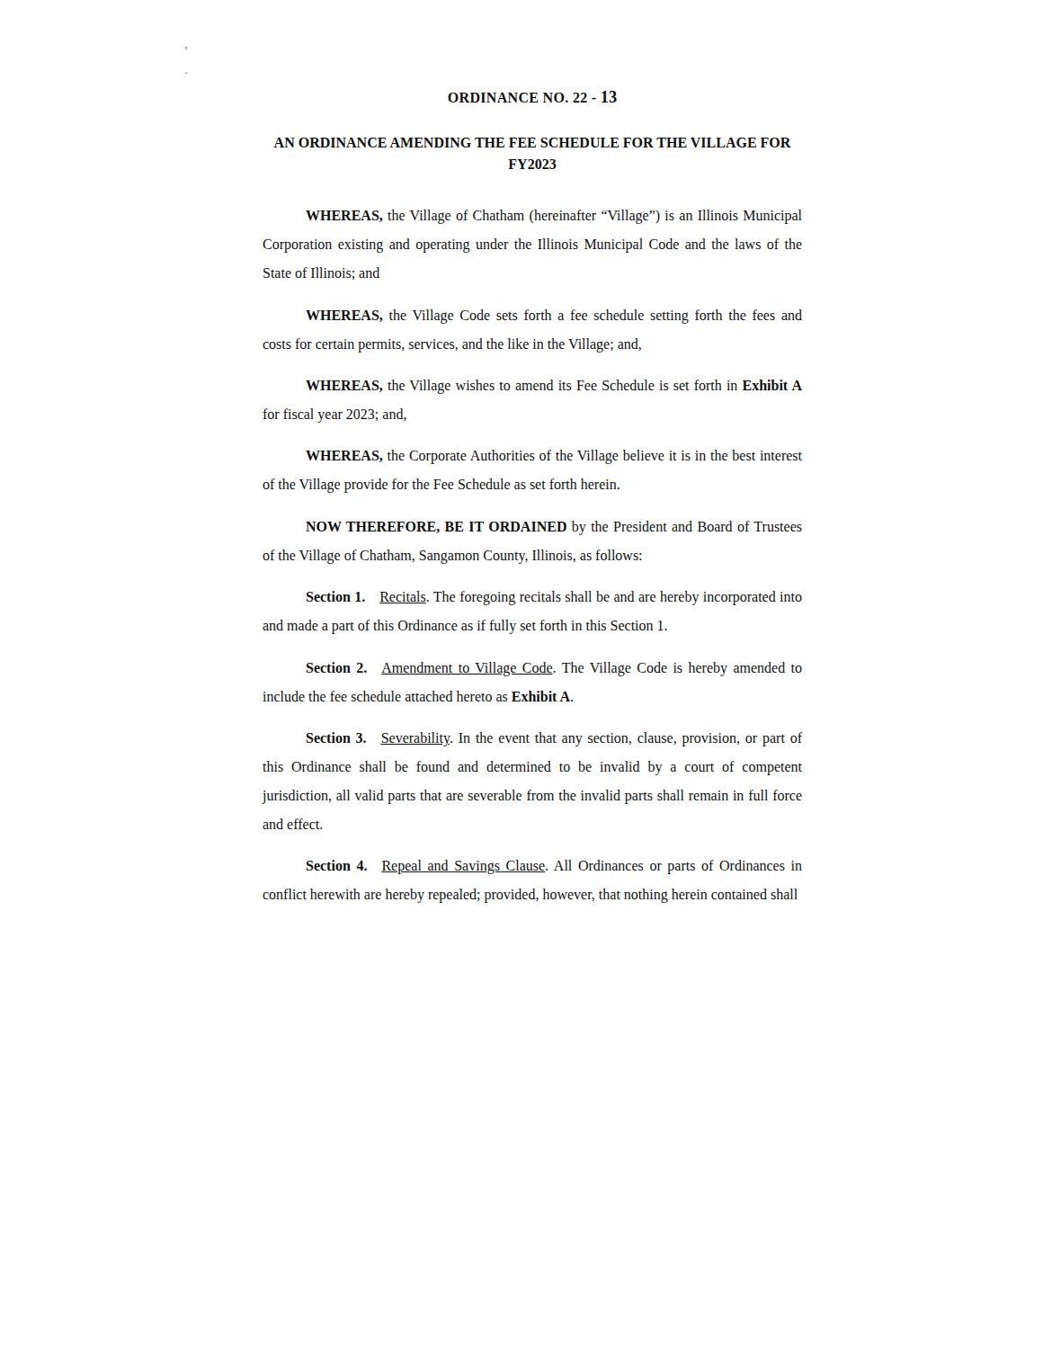,
.
ORDINANCE NO. 22 - 13
An Ordinance Amending the Fee Schedule for the Village for
FY2023
WHEREAS, the Village of Chatham (hereinafter “Village”) is an Illinois Municipal Corporation existing and operating under the Illinois Municipal Code and the laws of the State of Illinois; and
WHEREAS, the Village Code sets forth a fee schedule setting forth the fees and costs for certain permits, services, and the like in the Village; and,
WHEREAS, the Village wishes to amend its Fee Schedule is set forth in Exhibit A for fiscal year 2023; and,
WHEREAS, the Corporate Authorities of the Village believe it is in the best interest of the Village provide for the Fee Schedule as set forth herein.
NOW THEREFORE, BE IT ORDAINED by the President and Board of Trustees of the Village of Chatham, Sangamon County, Illinois, as follows:
Section 1. Recitals. The foregoing recitals shall be and are hereby incorporated into and made a part of this Ordinance as if fully set forth in this Section 1.
Section 2. Amendment to Village Code. The Village Code is hereby amended to include the fee schedule attached hereto as Exhibit A.
Section 3. Severability. In the event that any section, clause, provision, or part of this Ordinance shall be found and determined to be invalid by a court of competent jurisdiction, all valid parts that are severable from the invalid parts shall remain in full force and effect.
Section 4. Repeal and Savings Clause. All Ordinances or parts of Ordinances in conflict herewith are hereby repealed; provided, however, that nothing herein contained shall